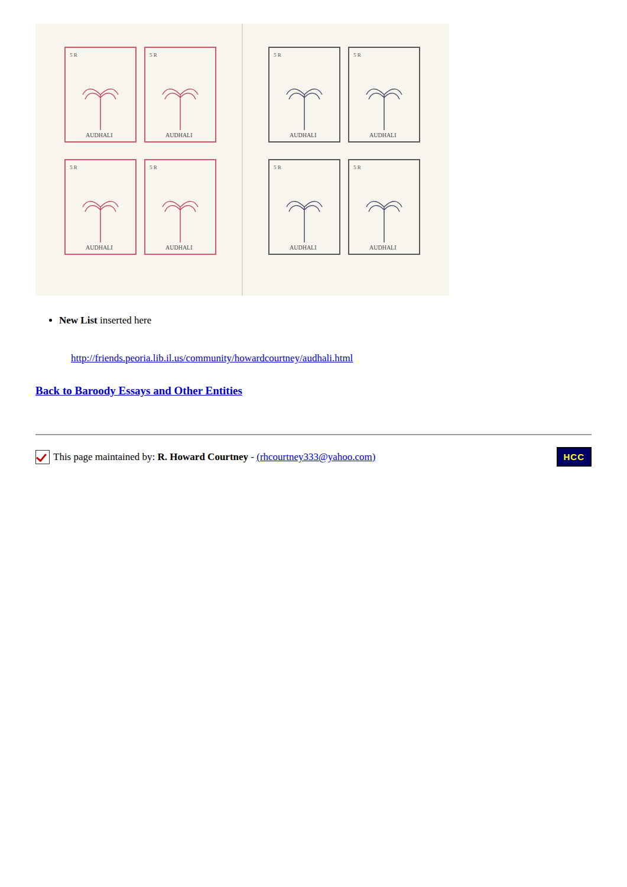New List inserted here
http://friends.peoria.lib.il.us/community/howardcourtney/audhali.html
Back to Baroody Essays and Other Entities
This page maintained by: R. Howard Courtney - (rhcourtney333@yahoo.com)
HCC